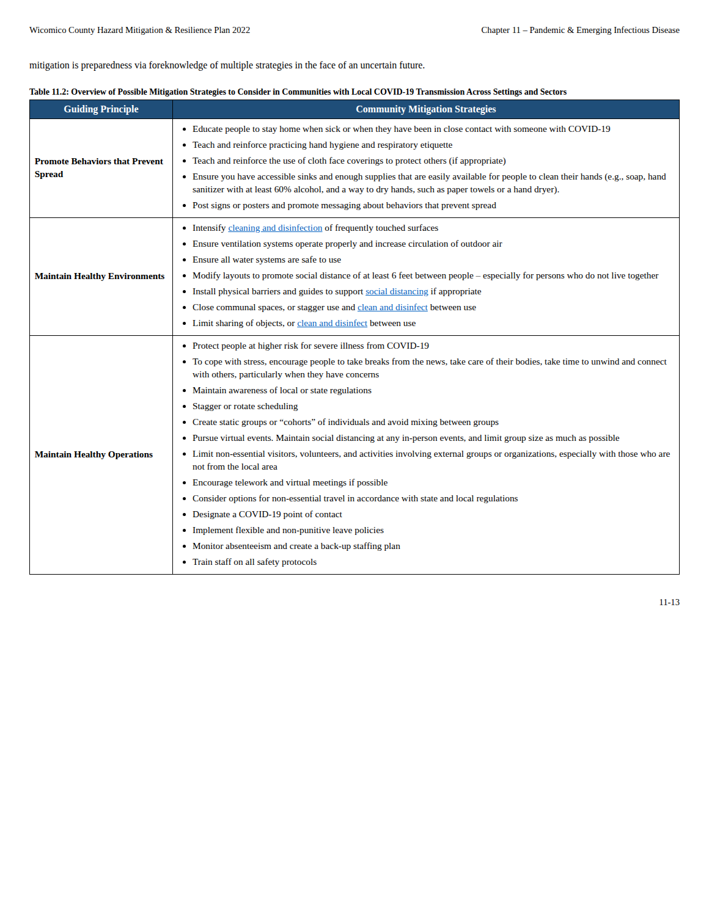Wicomico County Hazard Mitigation & Resilience Plan 2022
Chapter 11 – Pandemic & Emerging Infectious Disease
mitigation is preparedness via foreknowledge of multiple strategies in the face of an uncertain future.
Table 11.2: Overview of Possible Mitigation Strategies to Consider in Communities with Local COVID-19 Transmission Across Settings and Sectors
| Guiding Principle | Community Mitigation Strategies |
| --- | --- |
| Promote Behaviors that Prevent Spread | Educate people to stay home when sick or when they have been in close contact with someone with COVID-19 Teach and reinforce practicing hand hygiene and respiratory etiquette Teach and reinforce the use of cloth face coverings to protect others (if appropriate) Ensure you have accessible sinks and enough supplies that are easily available for people to clean their hands (e.g., soap, hand sanitizer with at least 60% alcohol, and a way to dry hands, such as paper towels or a hand dryer). Post signs or posters and promote messaging about behaviors that prevent spread |
| Maintain Healthy Environments | Intensify cleaning and disinfection of frequently touched surfaces Ensure ventilation systems operate properly and increase circulation of outdoor air Ensure all water systems are safe to use Modify layouts to promote social distance of at least 6 feet between people – especially for persons who do not live together Install physical barriers and guides to support social distancing if appropriate Close communal spaces, or stagger use and clean and disinfect between use Limit sharing of objects, or clean and disinfect between use |
| Maintain Healthy Operations | Protect people at higher risk for severe illness from COVID-19 To cope with stress, encourage people to take breaks from the news, take care of their bodies, take time to unwind and connect with others, particularly when they have concerns Maintain awareness of local or state regulations Stagger or rotate scheduling Create static groups or “cohorts” of individuals and avoid mixing between groups Pursue virtual events. Maintain social distancing at any in-person events, and limit group size as much as possible Limit non-essential visitors, volunteers, and activities involving external groups or organizations, especially with those who are not from the local area Encourage telework and virtual meetings if possible Consider options for non-essential travel in accordance with state and local regulations Designate a COVID-19 point of contact Implement flexible and non-punitive leave policies Monitor absenteeism and create a back-up staffing plan Train staff on all safety protocols |
11-13